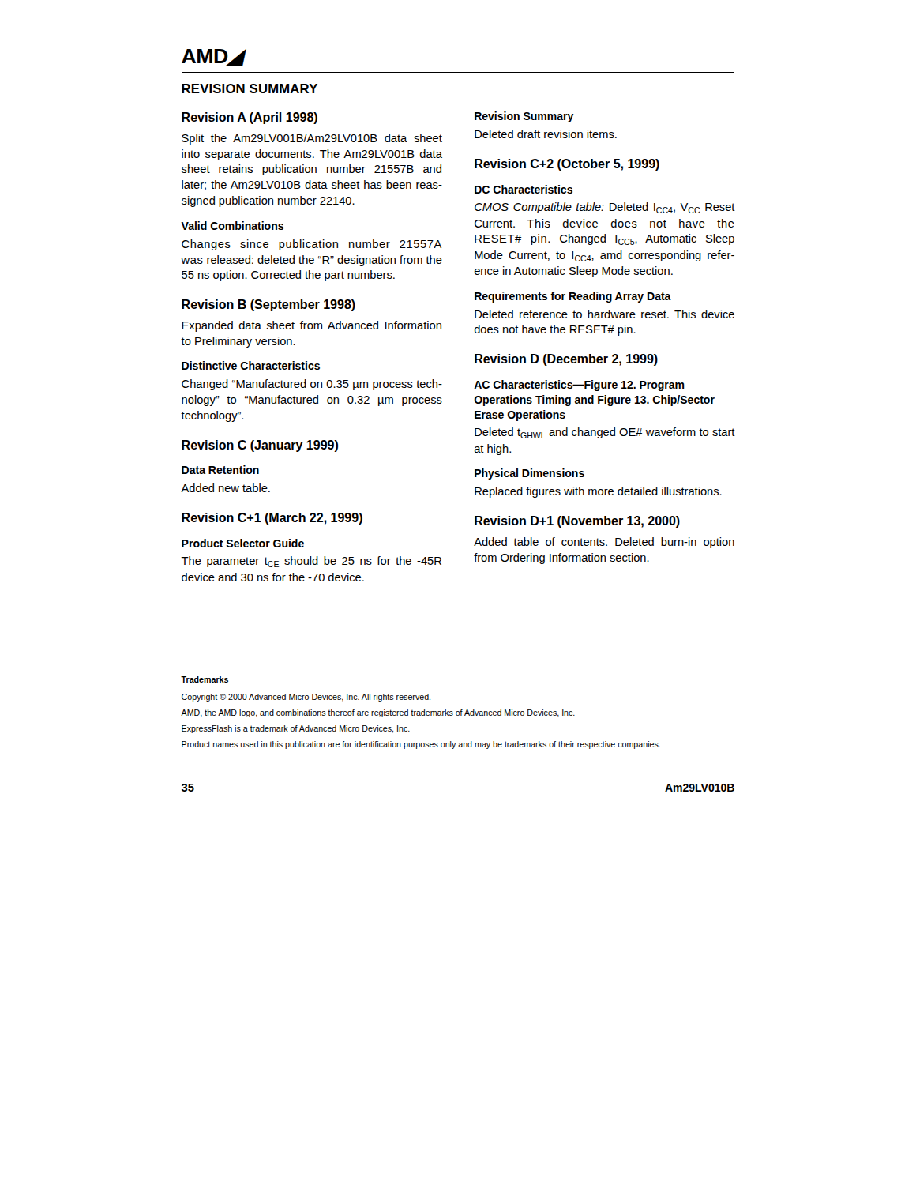AMD◢
REVISION SUMMARY
Revision A (April 1998)
Split the Am29LV001B/Am29LV010B data sheet into separate documents. The Am29LV001B data sheet retains publication number 21557B and later; the Am29LV010B data sheet has been reassigned publication number 22140.
Valid Combinations
Changes since publication number 21557A was released: deleted the “R” designation from the 55 ns option. Corrected the part numbers.
Revision B (September 1998)
Expanded data sheet from Advanced Information to Preliminary version.
Distinctive Characteristics
Changed “Manufactured on 0.35 µm process technology” to “Manufactured on 0.32 µm process technology”.
Revision C (January 1999)
Data Retention
Added new table.
Revision C+1 (March 22, 1999)
Product Selector Guide
The parameter tCE should be 25 ns for the -45R device and 30 ns for the -70 device.
Revision Summary
Deleted draft revision items.
Revision C+2 (October 5, 1999)
DC Characteristics
CMOS Compatible table: Deleted ICC4, VCC Reset Current. This device does not have the RESET# pin. Changed ICC5, Automatic Sleep Mode Current, to ICC4, amd corresponding reference in Automatic Sleep Mode section.
Requirements for Reading Array Data
Deleted reference to hardware reset. This device does not have the RESET# pin.
Revision D (December 2, 1999)
AC Characteristics—Figure 12. Program Operations Timing and Figure 13. Chip/Sector Erase Operations
Deleted tGHWL and changed OE# waveform to start at high.
Physical Dimensions
Replaced figures with more detailed illustrations.
Revision D+1 (November 13, 2000)
Added table of contents. Deleted burn-in option from Ordering Information section.
Trademarks
Copyright © 2000 Advanced Micro Devices, Inc. All rights reserved.
AMD, the AMD logo, and combinations thereof are registered trademarks of Advanced Micro Devices, Inc.
ExpressFlash is a trademark of Advanced Micro Devices, Inc.
Product names used in this publication are for identification purposes only and may be trademarks of their respective companies.
35 Am29LV010B